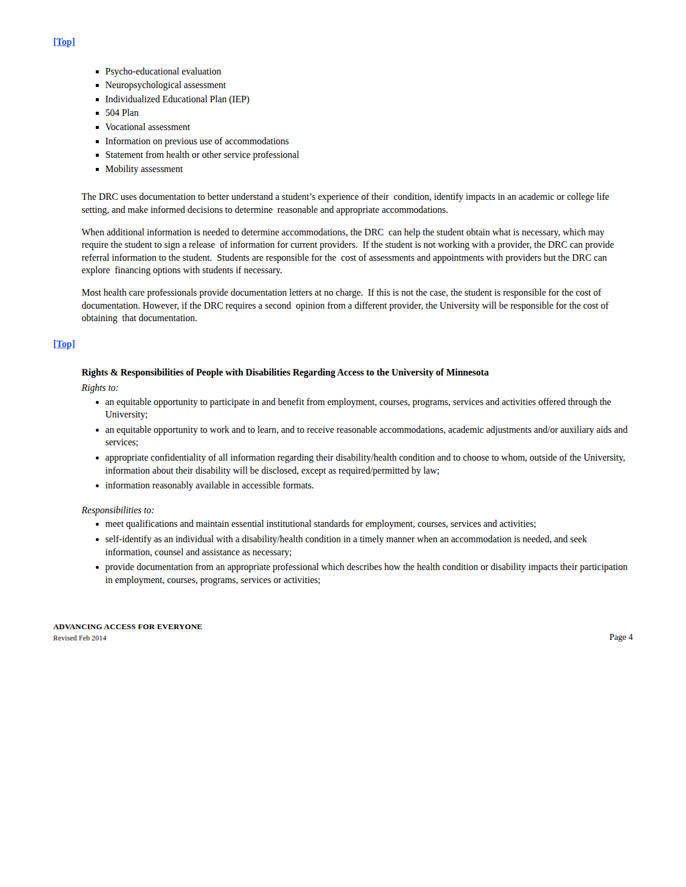[Top]
Psycho-educational evaluation
Neuropsychological assessment
Individualized Educational Plan (IEP)
504 Plan
Vocational assessment
Information on previous use of accommodations
Statement from health or other service professional
Mobility assessment
The DRC uses documentation to better understand a student’s experience of their condition, identify impacts in an academic or college life setting, and make informed decisions to determine reasonable and appropriate accommodations.
When additional information is needed to determine accommodations, the DRC can help the student obtain what is necessary, which may require the student to sign a release of information for current providers. If the student is not working with a provider, the DRC can provide referral information to the student. Students are responsible for the cost of assessments and appointments with providers but the DRC can explore financing options with students if necessary.
Most health care professionals provide documentation letters at no charge. If this is not the case, the student is responsible for the cost of documentation. However, if the DRC requires a second opinion from a different provider, the University will be responsible for the cost of obtaining that documentation.
[Top]
Rights & Responsibilities of People with Disabilities Regarding Access to the University of Minnesota
Rights to:
an equitable opportunity to participate in and benefit from employment, courses, programs, services and activities offered through the University;
an equitable opportunity to work and to learn, and to receive reasonable accommodations, academic adjustments and/or auxiliary aids and services;
appropriate confidentiality of all information regarding their disability/health condition and to choose to whom, outside of the University, information about their disability will be disclosed, except as required/permitted by law;
information reasonably available in accessible formats.
Responsibilities to:
meet qualifications and maintain essential institutional standards for employment, courses, services and activities;
self-identify as an individual with a disability/health condition in a timely manner when an accommodation is needed, and seek information, counsel and assistance as necessary;
provide documentation from an appropriate professional which describes how the health condition or disability impacts their participation in employment, courses, programs, services or activities;
Advancing Access For Everyone Revised Feb 2014
Page 4